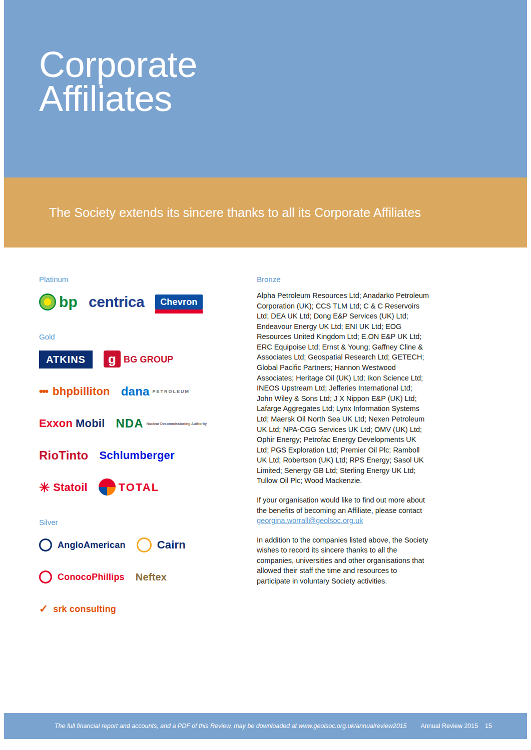Corporate
Affiliates
The Society extends its sincere thanks to all its Corporate Affiliates
Platinum
bp
centrica
Chevron
Gold
ATKINS
g BG GROUP
•••bhpbilliton
danaPETROLEUM
ExxonMobil
NDANuclear Decommissioning Authority
RioTinto
Schlumberger
✳Statoil
TOTAL
Silver
AngloAmerican
Cairn
ConocoPhillips
Neftex
✓srk consulting
Bronze
Alpha Petroleum Resources Ltd; Anadarko Petroleum Corporation (UK); CCS TLM Ltd; C & C Reservoirs Ltd; DEA UK Ltd; Dong E&P Services (UK) Ltd; Endeavour Energy UK Ltd; ENI UK Ltd; EOG Resources United Kingdom Ltd; E.ON E&P UK Ltd; ERC Equipoise Ltd; Ernst & Young; Gaffney Cline & Associates Ltd; Geospatial Research Ltd; GETECH; Global Pacific Partners; Hannon Westwood Associates; Heritage Oil (UK) Ltd; Ikon Science Ltd; INEOS Upstream Ltd; Jefferies International Ltd; John Wiley & Sons Ltd; J X Nippon E&P (UK) Ltd; Lafarge Aggregates Ltd; Lynx Information Systems Ltd; Maersk Oil North Sea UK Ltd; Nexen Petroleum UK Ltd; NPA-CGG Services UK Ltd; OMV (UK) Ltd; Ophir Energy; Petrofac Energy Developments UK Ltd; PGS Exploration Ltd; Premier Oil Plc; Ramboll UK Ltd; Robertson (UK) Ltd; RPS Energy; Sasol UK Limited; Senergy GB Ltd; Sterling Energy UK Ltd; Tullow Oil Plc; Wood Mackenzie.
If your organisation would like to find out more about the benefits of becoming an Affiliate, please contact georgina.worrall@geolsoc.org.uk
In addition to the companies listed above, the Society wishes to record its sincere thanks to all the companies, universities and other organisations that allowed their staff the time and resources to participate in voluntary Society activities.
The full financial report and accounts, and a PDF of this Review, may be downloaded at www.geolsoc.org.uk/annualreview2015 Annual Review 2015 15